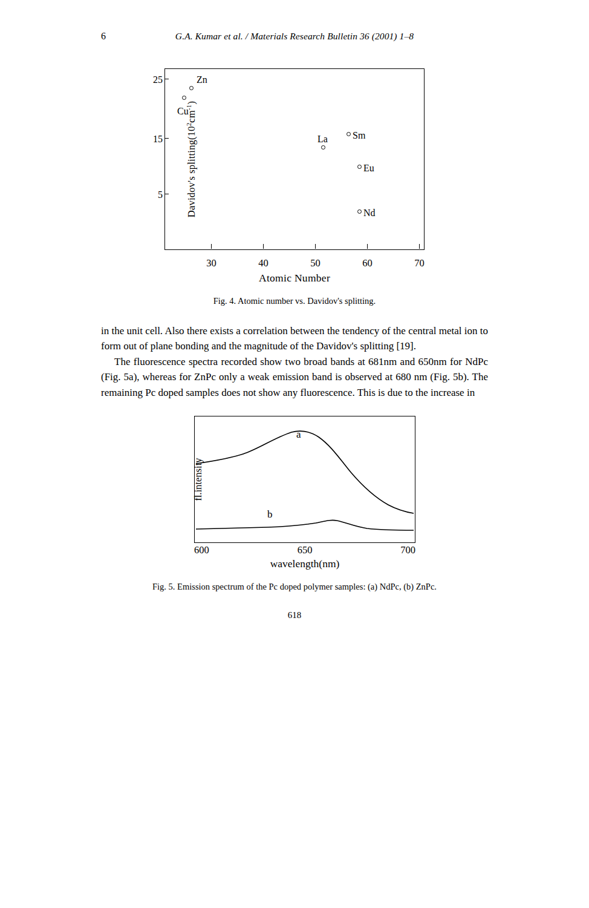6
G.A. Kumar et al. / Materials Research Bulletin 36 (2001) 1–8
Davidov's splitting(102cm-1)
25
15
5
Zn
Cu
La
Sm
Eu
Nd
30 40 50 60 70
Atomic Number
Fig. 4. Atomic number vs. Davidov's splitting.
in the unit cell. Also there exists a correlation between the tendency of the central metal ion to form out of plane bonding and the magnitude of the Davidov's splitting [19].
The fluorescence spectra recorded show two broad bands at 681nm and 650nm for NdPc (Fig. 5a), whereas for ZnPc only a weak emission band is observed at 680 nm (Fig. 5b). The remaining Pc doped samples does not show any fluorescence. This is due to the increase in
fl.intensity
a
b
600 650 700
wavelength(nm)
Fig. 5. Emission spectrum of the Pc doped polymer samples: (a) NdPc, (b) ZnPc.
618